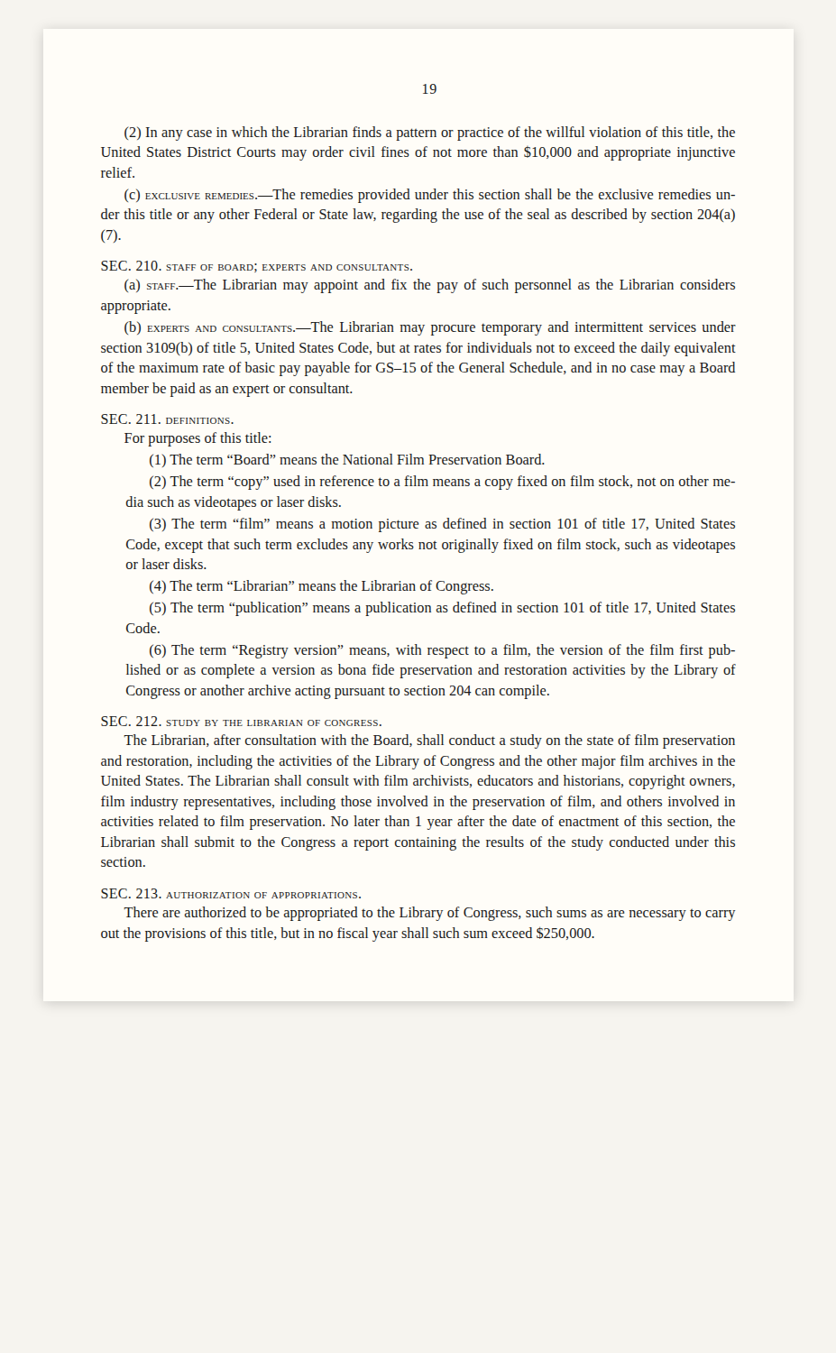19
(2) In any case in which the Librarian finds a pattern or practice of the willful violation of this title, the United States District Courts may order civil fines of not more than $10,000 and appropriate injunctive relief.
(c) Exclusive Remedies.—The remedies provided under this section shall be the exclusive remedies under this title or any other Federal or State law, regarding the use of the seal as described by section 204(a)(7).
SEC. 210. STAFF OF BOARD; EXPERTS AND CONSULTANTS.
(a) Staff.—The Librarian may appoint and fix the pay of such personnel as the Librarian considers appropriate.
(b) Experts and Consultants.—The Librarian may procure temporary and intermittent services under section 3109(b) of title 5, United States Code, but at rates for individuals not to exceed the daily equivalent of the maximum rate of basic pay payable for GS–15 of the General Schedule, and in no case may a Board member be paid as an expert or consultant.
SEC. 211. DEFINITIONS.
For purposes of this title:
(1) The term “Board” means the National Film Preservation Board.
(2) The term “copy” used in reference to a film means a copy fixed on film stock, not on other media such as videotapes or laser disks.
(3) The term “film” means a motion picture as defined in section 101 of title 17, United States Code, except that such term excludes any works not originally fixed on film stock, such as videotapes or laser disks.
(4) The term “Librarian” means the Librarian of Congress.
(5) The term “publication” means a publication as defined in section 101 of title 17, United States Code.
(6) The term “Registry version” means, with respect to a film, the version of the film first published or as complete a version as bona fide preservation and restoration activities by the Library of Congress or another archive acting pursuant to section 204 can compile.
SEC. 212. STUDY BY THE LIBRARIAN OF CONGRESS.
The Librarian, after consultation with the Board, shall conduct a study on the state of film preservation and restoration, including the activities of the Library of Congress and the other major film archives in the United States. The Librarian shall consult with film archivists, educators and historians, copyright owners, film industry representatives, including those involved in the preservation of film, and others involved in activities related to film preservation. No later than 1 year after the date of enactment of this section, the Librarian shall submit to the Congress a report containing the results of the study conducted under this section.
SEC. 213. AUTHORIZATION OF APPROPRIATIONS.
There are authorized to be appropriated to the Library of Congress, such sums as are necessary to carry out the provisions of this title, but in no fiscal year shall such sum exceed $250,000.